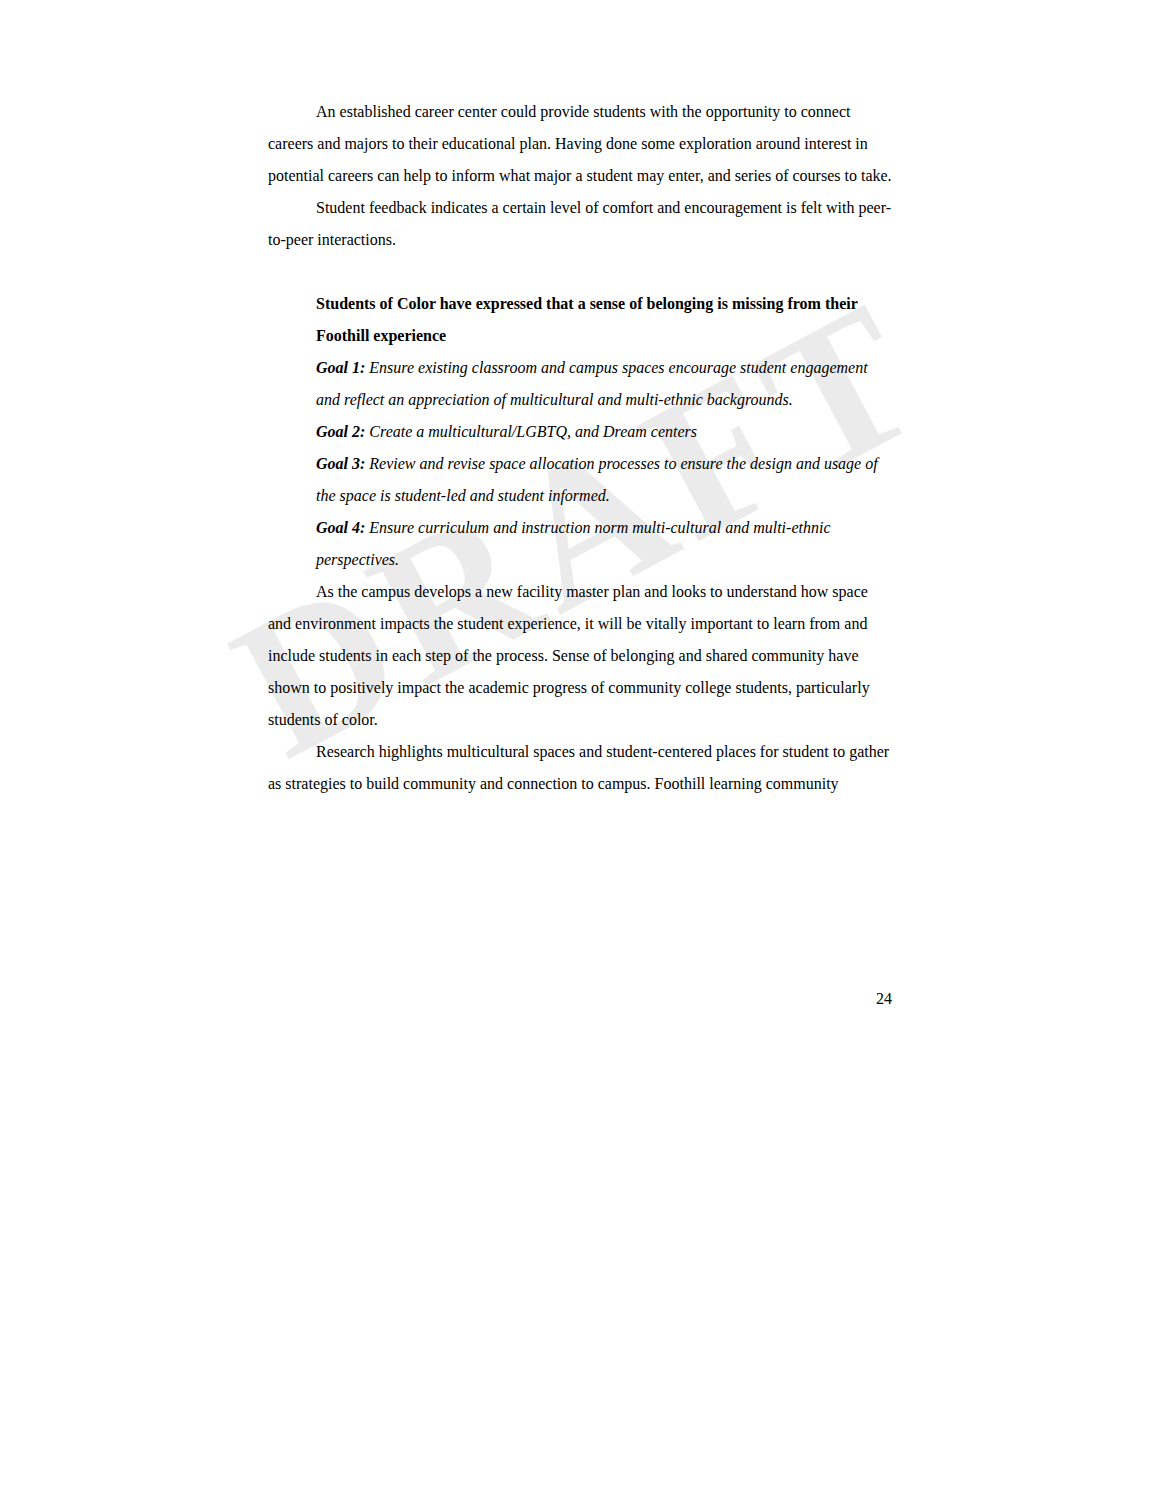DRAFT
An established career center could provide students with the opportunity to connect careers and majors to their educational plan. Having done some exploration around interest in potential careers can help to inform what major a student may enter, and series of courses to take.
Student feedback indicates a certain level of comfort and encouragement is felt with peer-to-peer interactions.
Students of Color have expressed that a sense of belonging is missing from their Foothill experience
Goal 1: Ensure existing classroom and campus spaces encourage student engagement and reflect an appreciation of multicultural and multi-ethnic backgrounds.
Goal 2: Create a multicultural/LGBTQ, and Dream centers
Goal 3: Review and revise space allocation processes to ensure the design and usage of the space is student-led and student informed.
Goal 4: Ensure curriculum and instruction norm multi-cultural and multi-ethnic perspectives.
As the campus develops a new facility master plan and looks to understand how space and environment impacts the student experience, it will be vitally important to learn from and include students in each step of the process. Sense of belonging and shared community have shown to positively impact the academic progress of community college students, particularly students of color.
Research highlights multicultural spaces and student-centered places for student to gather as strategies to build community and connection to campus. Foothill learning community
24